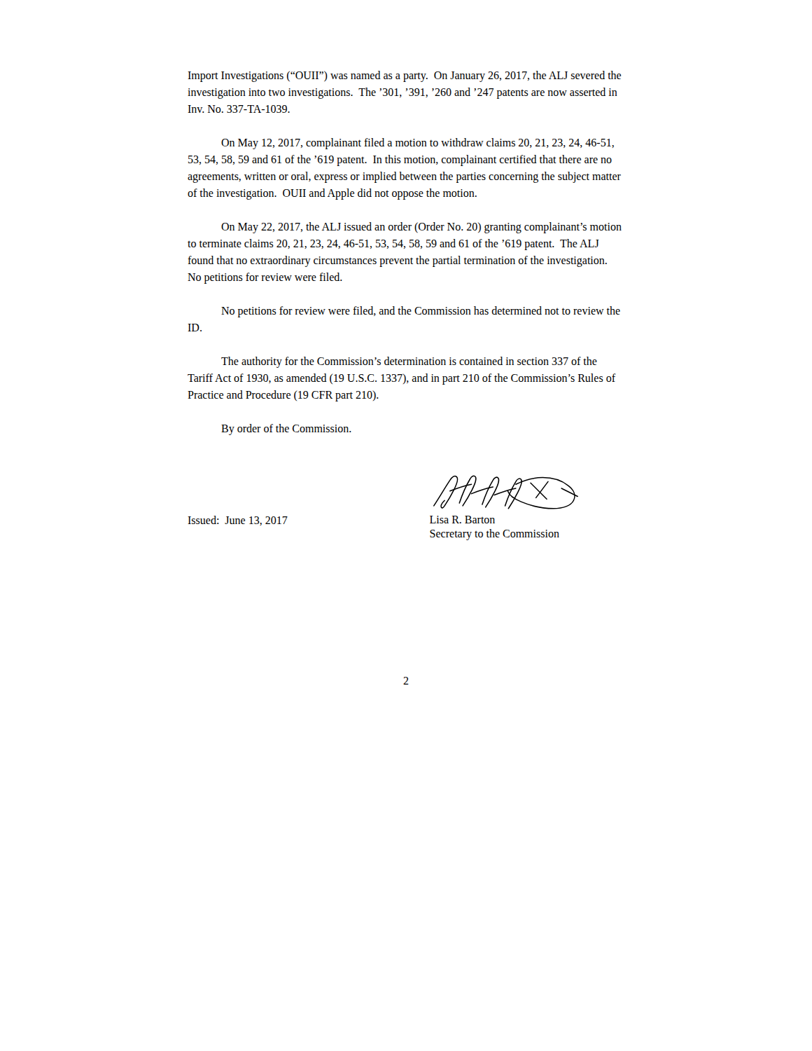Import Investigations (“OUII”) was named as a party. On January 26, 2017, the ALJ severed the investigation into two investigations. The ’301, ’391, ’260 and ’247 patents are now asserted in Inv. No. 337-TA-1039.
On May 12, 2017, complainant filed a motion to withdraw claims 20, 21, 23, 24, 46-51, 53, 54, 58, 59 and 61 of the ’619 patent. In this motion, complainant certified that there are no agreements, written or oral, express or implied between the parties concerning the subject matter of the investigation. OUII and Apple did not oppose the motion.
On May 22, 2017, the ALJ issued an order (Order No. 20) granting complainant’s motion to terminate claims 20, 21, 23, 24, 46-51, 53, 54, 58, 59 and 61 of the ’619 patent. The ALJ found that no extraordinary circumstances prevent the partial termination of the investigation. No petitions for review were filed.
No petitions for review were filed, and the Commission has determined not to review the ID.
The authority for the Commission’s determination is contained in section 337 of the Tariff Act of 1930, as amended (19 U.S.C. 1337), and in part 210 of the Commission’s Rules of Practice and Procedure (19 CFR part 210).
By order of the Commission.
Lisa R. Barton
Secretary to the Commission
Issued: June 13, 2017
2